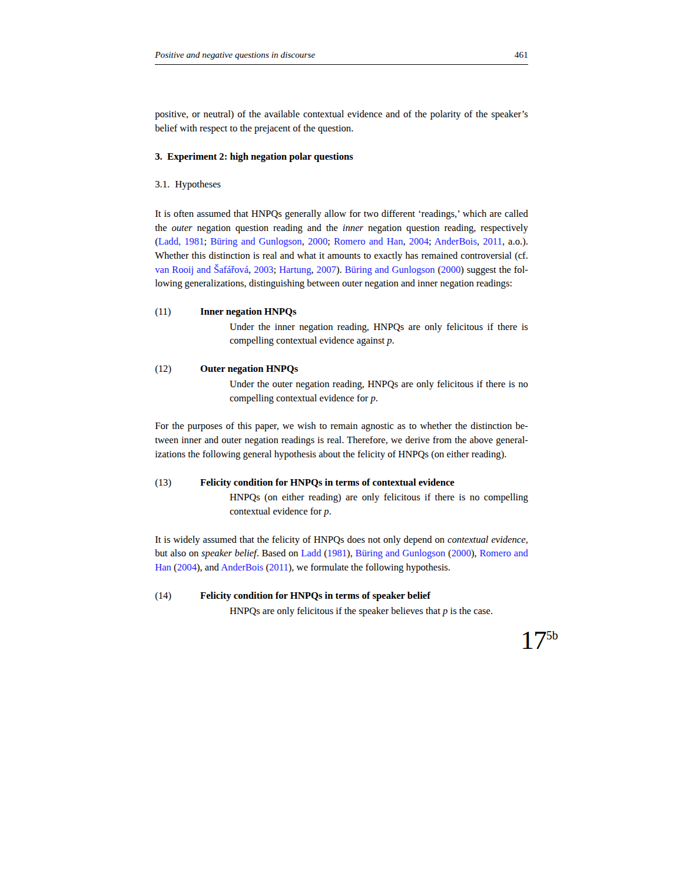Positive and negative questions in discourse 461
positive, or neutral) of the available contextual evidence and of the polarity of the speaker’s belief with respect to the prejacent of the question.
3. Experiment 2: high negation polar questions
3.1. Hypotheses
It is often assumed that HNPQs generally allow for two different ‘readings,’ which are called the outer negation question reading and the inner negation question reading, respectively (Ladd, 1981; Büring and Gunlogson, 2000; Romero and Han, 2004; AnderBois, 2011, a.o.). Whether this distinction is real and what it amounts to exactly has remained controversial (cf. van Rooij and Šafářová, 2003; Hartung, 2007). Büring and Gunlogson (2000) suggest the following generalizations, distinguishing between outer negation and inner negation readings:
(11)
Inner negation HNPQs Under the inner negation reading, HNPQs are only felicitous if there is compelling contextual evidence against p.
(12)
Outer negation HNPQs Under the outer negation reading, HNPQs are only felicitous if there is no compelling contextual evidence for p.
For the purposes of this paper, we wish to remain agnostic as to whether the distinction between inner and outer negation readings is real. Therefore, we derive from the above generalizations the following general hypothesis about the felicity of HNPQs (on either reading).
(13)
Felicity condition for HNPQs in terms of contextual evidence HNPQs (on either reading) are only felicitous if there is no compelling contextual evidence for p.
It is widely assumed that the felicity of HNPQs does not only depend on contextual evidence, but also on speaker belief. Based on Ladd (1981), Büring and Gunlogson (2000), Romero and Han (2004), and AnderBois (2011), we formulate the following hypothesis.
(14)
Felicity condition for HNPQs in terms of speaker belief HNPQs are only felicitous if the speaker believes that p is the case.
175b